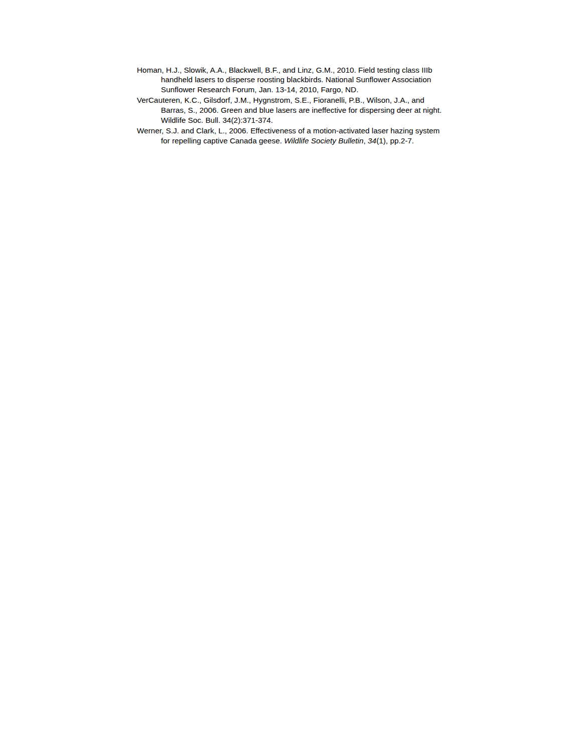Homan, H.J., Slowik, A.A., Blackwell, B.F., and Linz, G.M., 2010. Field testing class IIIb handheld lasers to disperse roosting blackbirds. National Sunflower Association Sunflower Research Forum, Jan. 13-14, 2010, Fargo, ND.
VerCauteren, K.C., Gilsdorf, J.M., Hygnstrom, S.E., Fioranelli, P.B., Wilson, J.A., and Barras, S., 2006. Green and blue lasers are ineffective for dispersing deer at night. Wildlife Soc. Bull. 34(2):371-374.
Werner, S.J. and Clark, L., 2006. Effectiveness of a motion-activated laser hazing system for repelling captive Canada geese. Wildlife Society Bulletin, 34(1), pp.2-7.